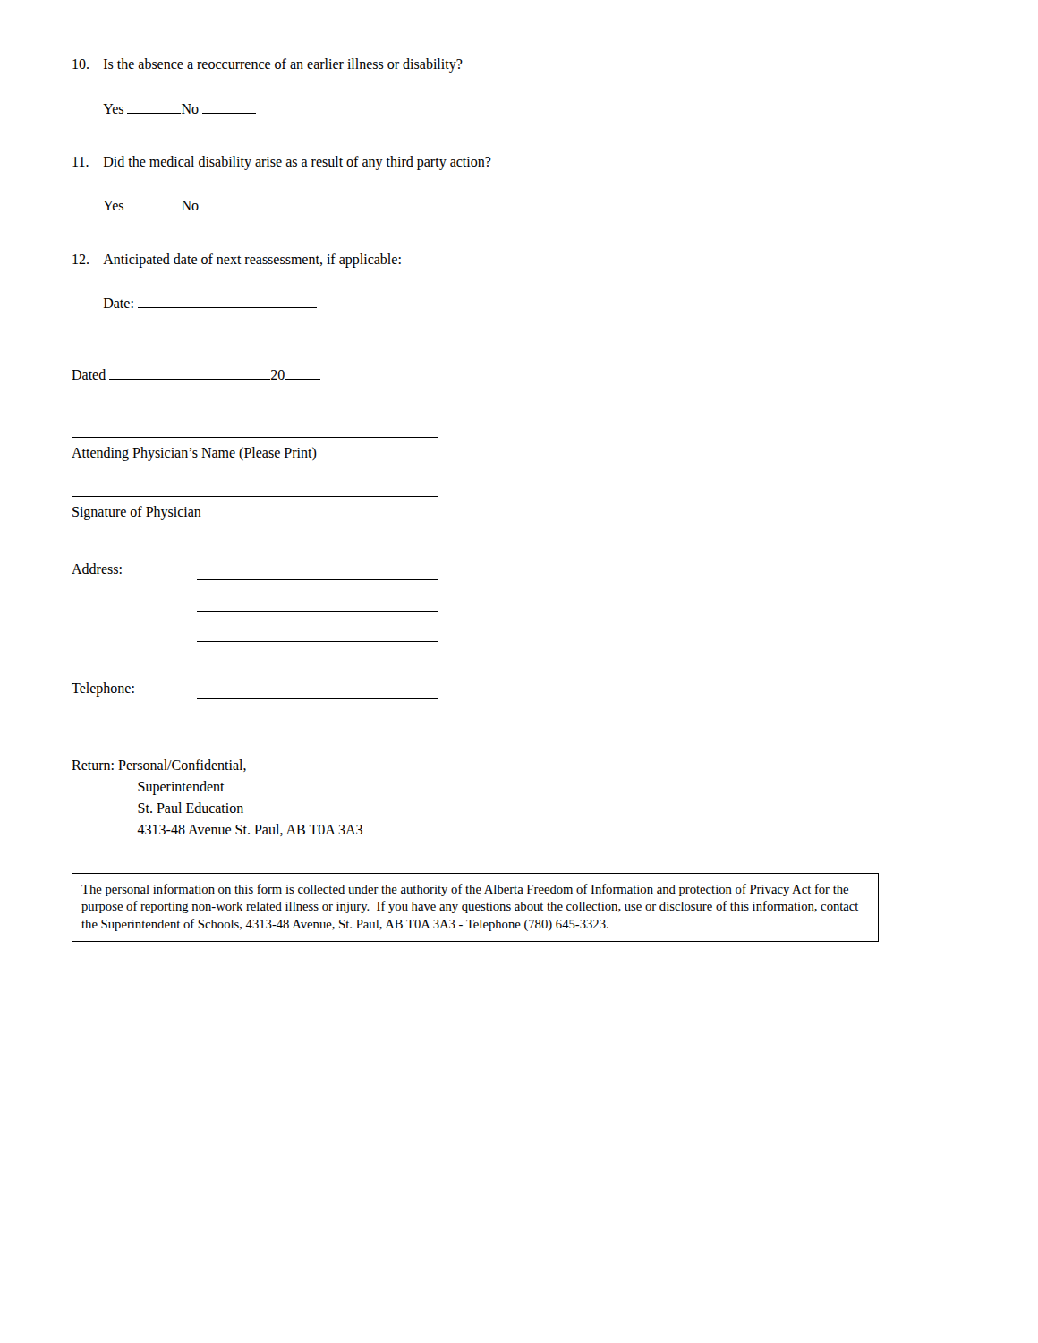10. Is the absence a reoccurrence of an earlier illness or disability?
Yes No
11. Did the medical disability arise as a result of any third party action?
Yes No
12. Anticipated date of next reassessment, if applicable:
Date:
Dated 20
Attending Physician’s Name (Please Print)
Signature of Physician
| Address: | |
| Telephone: | |
Return: Personal/Confidential,
Superintendent
St. Paul Education
4313-48 Avenue St. Paul, AB T0A 3A3
The personal information on this form is collected under the authority of the Alberta Freedom of Information and protection of Privacy Act for the purpose of reporting non-work related illness or injury. If you have any questions about the collection, use or disclosure of this information, contact the Superintendent of Schools, 4313-48 Avenue, St. Paul, AB T0A 3A3 - Telephone (780) 645-3323.